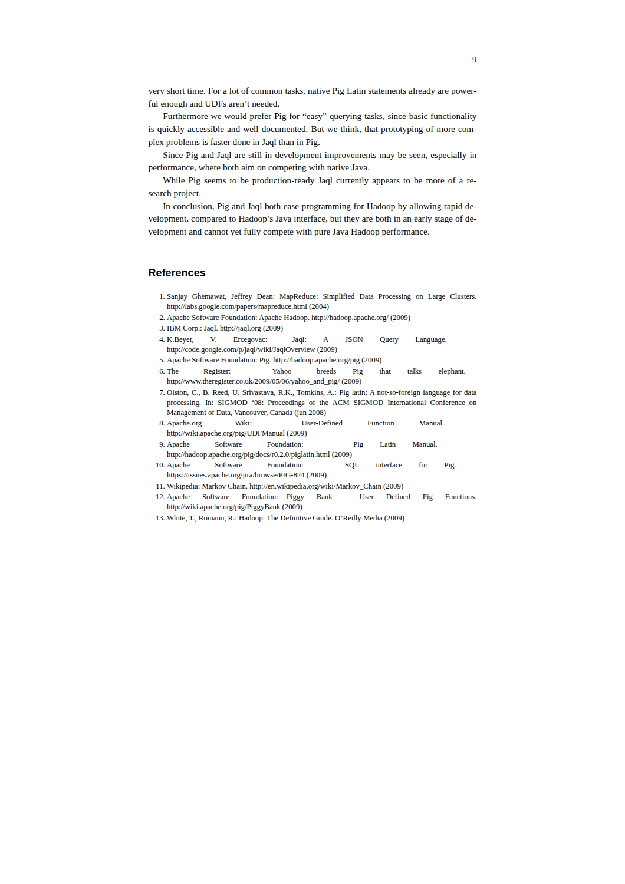9
very short time. For a lot of common tasks, native Pig Latin statements already are powerful enough and UDFs aren’t needed.
Furthermore we would prefer Pig for “easy” querying tasks, since basic functionality is quickly accessible and well documented. But we think, that prototyping of more complex problems is faster done in Jaql than in Pig.
Since Pig and Jaql are still in development improvements may be seen, especially in performance, where both aim on competing with native Java.
While Pig seems to be production-ready Jaql currently appears to be more of a research project.
In conclusion, Pig and Jaql both ease programming for Hadoop by allowing rapid development, compared to Hadoop’s Java interface, but they are both in an early stage of development and cannot yet fully compete with pure Java Hadoop performance.
References
Sanjay Ghemawat, Jeffrey Dean: MapReduce: Simplified Data Processing on Large Clusters. http://labs.google.com/papers/mapreduce.html (2004)
Apache Software Foundation: Apache Hadoop. http://hadoop.apache.org/ (2009)
IBM Corp.: Jaql. http://jaql.org (2009)
K.Beyer, V. Ercegovac: Jaql: A JSON Query Language. http://code.google.com/p/jaql/wiki/JaqlOverview (2009)
Apache Software Foundation: Pig. http://hadoop.apache.org/pig (2009)
The Register: Yahoo breeds Pig that talks elephant. http://www.theregister.co.uk/2009/05/06/yahoo_and_pig/ (2009)
Olston, C., B. Reed, U. Srivastava, R.K., Tomkins, A.: Pig latin: A not-so-foreign language for data processing. In: SIGMOD ‘08: Proceedings of the ACM SIGMOD International Conference on Management of Data, Vancouver, Canada (jun 2008)
Apache.org Wiki: User-Defined Function Manual. http://wiki.apache.org/pig/UDFManual (2009)
Apache Software Foundation: Pig Latin Manual. http://hadoop.apache.org/pig/docs/r0.2.0/piglatin.html (2009)
Apache Software Foundation: SQL interface for Pig. https://issues.apache.org/jira/browse/PIG-824 (2009)
Wikipedia: Markov Chain. http://en.wikipedia.org/wiki/Markov_Chain (2009)
Apache Software Foundation: Piggy Bank - User Defined Pig Functions. http://wiki.apache.org/pig/PiggyBank (2009)
White, T., Romano, R.: Hadoop: The Definitive Guide. O’Reilly Media (2009)